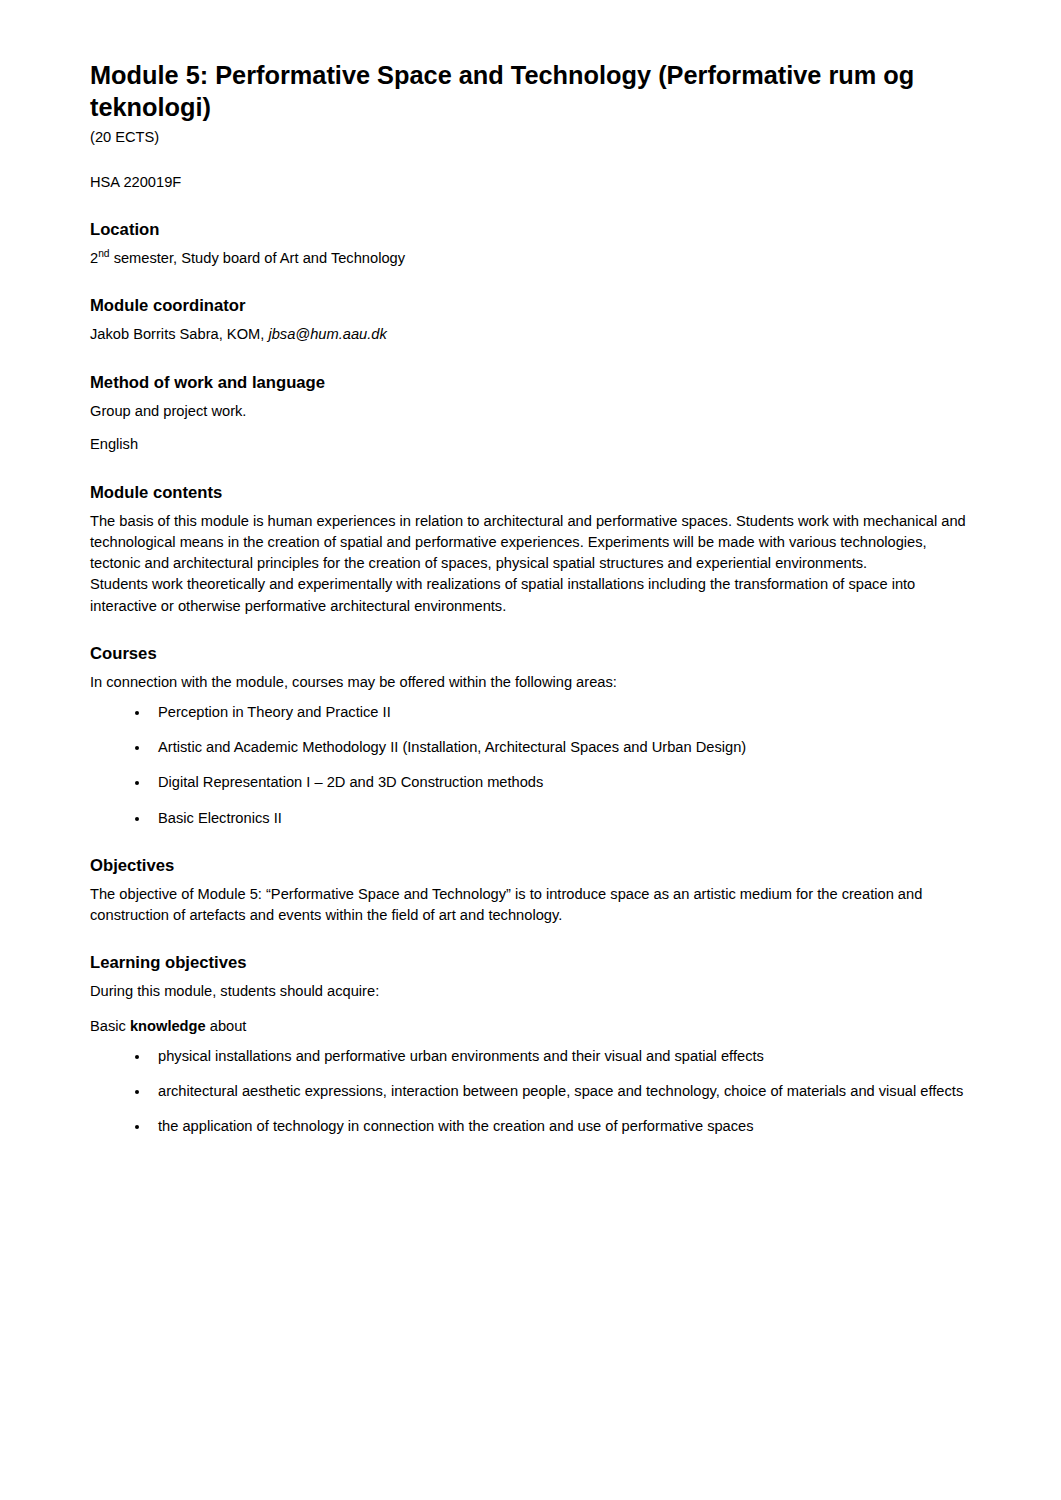Module 5: Performative Space and Technology (Performative rum og teknologi)
(20 ECTS)
HSA 220019F
Location
2nd semester, Study board of Art and Technology
Module coordinator
Jakob Borrits Sabra, KOM, jbsa@hum.aau.dk
Method of work and language
Group and project work.
English
Module contents
The basis of this module is human experiences in relation to architectural and performative spaces. Students work with mechanical and technological means in the creation of spatial and performative experiences. Experiments will be made with various technologies, tectonic and architectural principles for the creation of spaces, physical spatial structures and experiential environments.
Students work theoretically and experimentally with realizations of spatial installations including the transformation of space into interactive or otherwise performative architectural environments.
Courses
In connection with the module, courses may be offered within the following areas:
Perception in Theory and Practice II
Artistic and Academic Methodology II (Installation, Architectural Spaces and Urban Design)
Digital Representation I – 2D and 3D Construction methods
Basic Electronics II
Objectives
The objective of Module 5: “Performative Space and Technology” is to introduce space as an artistic medium for the creation and construction of artefacts and events within the field of art and technology.
Learning objectives
During this module, students should acquire:
Basic knowledge about
physical installations and performative urban environments and their visual and spatial effects
architectural aesthetic expressions, interaction between people, space and technology, choice of materials and visual effects
the application of technology in connection with the creation and use of performative spaces